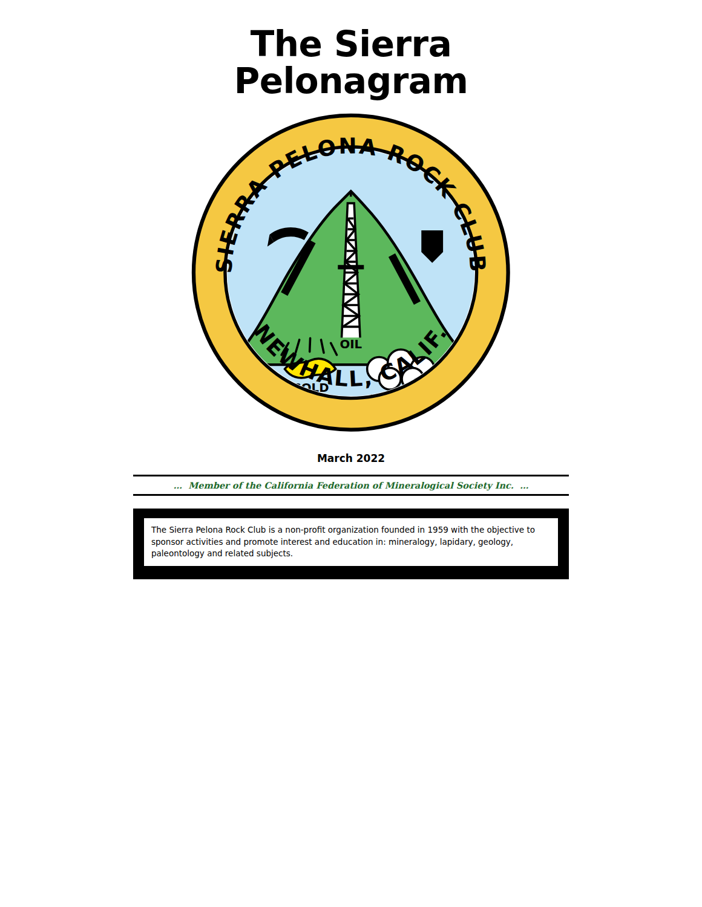The Sierra Pelonagram
OIL GOLD HOWLITE SIERRA PELONA ROCK CLUB NEWHALL, CALIF.
March 2022
… Member of the California Federation of Mineralogical Society Inc. …
The Sierra Pelona Rock Club is a non-profit organization founded in 1959 with the objective to sponsor activities and promote interest and education in: mineralogy, lapidary, geology, paleontology and related subjects.